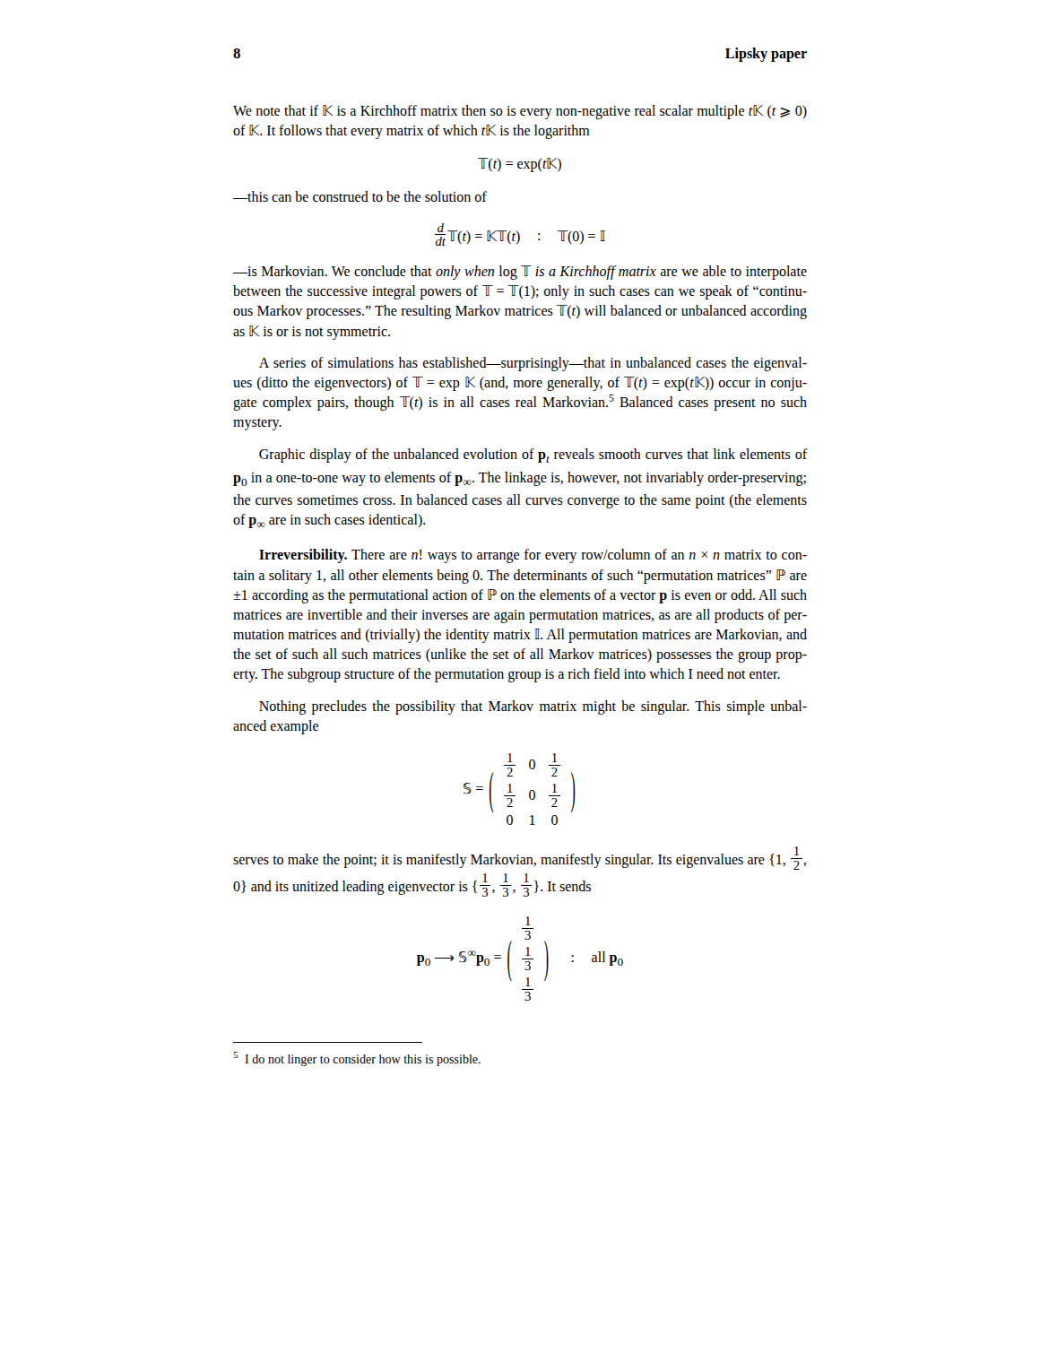8 Lipsky paper
We note that if 𝕂 is a Kirchhoff matrix then so is every non-negative real scalar multiple t 𝕂 (t ⩾ 0) of 𝕂. It follows that every matrix of which t 𝕂 is the logarithm
𝕋(t) = exp(t 𝕂)
—this can be construed to be the solution of
ddt 𝕋(t) = 𝕂𝕋(t): 𝕋(0) = 𝕀
—is Markovian. We conclude that only when log 𝕋 is a Kirchhoff matrix are we able to interpolate between the successive integral powers of 𝕋 = 𝕋(1); only in such cases can we speak of “continuous Markov processes.” The resulting Markov matrices 𝕋(t) will balanced or unbalanced according as 𝕂 is or is not symmetric.
A series of simulations has established—surprisingly—that in unbalanced cases the eigenvalues (ditto the eigenvectors) of 𝕋 = exp 𝕂 (and, more generally, of 𝕋(t) = exp(t 𝕂)) occur in conjugate complex pairs, though 𝕋(t) is in all cases real Markovian.5 Balanced cases present no such mystery.
Graphic display of the unbalanced evolution of pt reveals smooth curves that link elements of p0 in a one-to-one way to elements of p∞. The linkage is, however, not invariably order-preserving; the curves sometimes cross. In balanced cases all curves converge to the same point (the elements of p∞ are in such cases identical).
Irreversibility. There are n! ways to arrange for every row/column of an n × n matrix to contain a solitary 1, all other elements being 0. The determinants of such “permutation matrices” ℙ are ±1 according as the permutational action of ℙ on the elements of a vector p is even or odd. All such matrices are invertible and their inverses are again permutation matrices, as are all products of permutation matrices and (trivially) the identity matrix 𝕀. All permutation matrices are Markovian, and the set of such all such matrices (unlike the set of all Markov matrices) possesses the group property. The subgroup structure of the permutation group is a rich field into which I need not enter.
Nothing precludes the possibility that Markov matrix might be singular. This simple unbalanced example
𝕊 = (
| 1 2 | 0 | 1 2 |
| 1 2 | 0 | 1 2 |
| 0 | 1 | 0 |
)
serves to make the point; it is manifestly Markovian, manifestly singular. Its eigenvalues are {1, 12, 0} and its unitized leading eigenvector is {13, 13, 13}. It sends
p0 ⟶ 𝕊∞p0 = (
| 1 3 |
| 1 3 |
| 1 3 |
) : all p0
5 I do not linger to consider how this is possible.